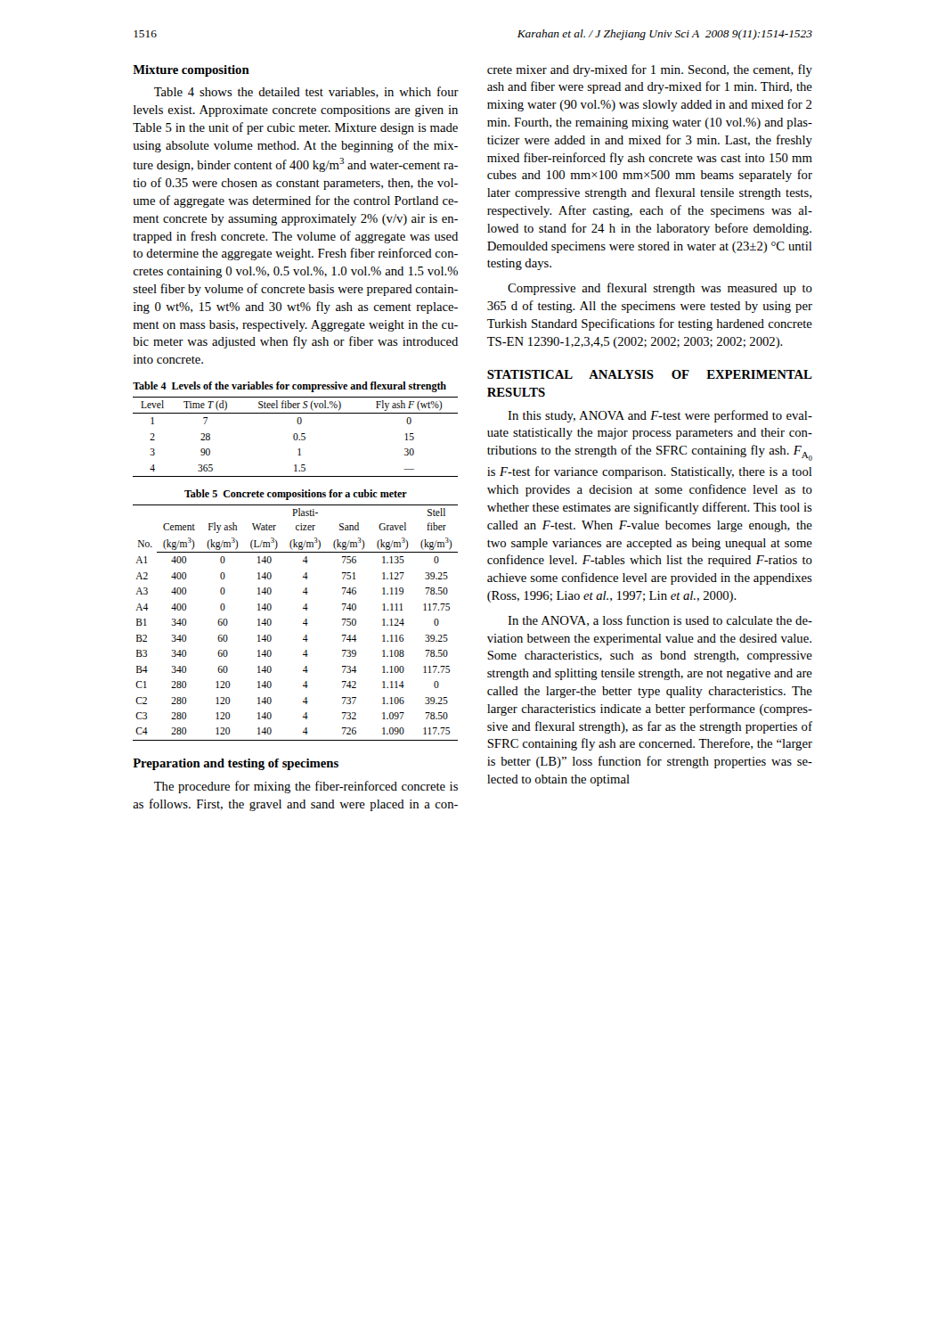1516 Karahan et al. / J Zhejiang Univ Sci A 2008 9(11):1514-1523
Mixture composition
Table 4 shows the detailed test variables, in which four levels exist. Approximate concrete compositions are given in Table 5 in the unit of per cubic meter. Mixture design is made using absolute volume method. At the beginning of the mixture design, binder content of 400 kg/m3 and water-cement ratio of 0.35 were chosen as constant parameters, then, the volume of aggregate was determined for the control Portland cement concrete by assuming approximately 2% (v/v) air is entrapped in fresh concrete. The volume of aggregate was used to determine the aggregate weight. Fresh fiber reinforced concretes containing 0 vol.%, 0.5 vol.%, 1.0 vol.% and 1.5 vol.% steel fiber by volume of concrete basis were prepared containing 0 wt%, 15 wt% and 30 wt% fly ash as cement replacement on mass basis, respectively. Aggregate weight in the cubic meter was adjusted when fly ash or fiber was introduced into concrete.
Table 4 Levels of the variables for compressive and flexural strength
| Level | Time T (d) | Steel fiber S (vol.%) | Fly ash F (wt%) |
| --- | --- | --- | --- |
| 1 | 7 | 0 | 0 |
| 2 | 28 | 0.5 | 15 |
| 3 | 90 | 1 | 30 |
| 4 | 365 | 1.5 | — |
Table 5 Concrete compositions for a cubic meter
| No. | Cement | Fly ash | Water | Plasti- cizer | Sand | Gravel | Stell fiber |
| --- | --- | --- | --- | --- | --- | --- | --- |
| (kg/m 3 ) | (kg/m 3 ) | (L/m 3 ) | (kg/m 3 ) | (kg/m 3 ) | (kg/m 3 ) | (kg/m 3 ) |
| A1 | 400 | 0 | 140 | 4 | 756 | 1.135 | 0 |
| A2 | 400 | 0 | 140 | 4 | 751 | 1.127 | 39.25 |
| A3 | 400 | 0 | 140 | 4 | 746 | 1.119 | 78.50 |
| A4 | 400 | 0 | 140 | 4 | 740 | 1.111 | 117.75 |
| B1 | 340 | 60 | 140 | 4 | 750 | 1.124 | 0 |
| B2 | 340 | 60 | 140 | 4 | 744 | 1.116 | 39.25 |
| B3 | 340 | 60 | 140 | 4 | 739 | 1.108 | 78.50 |
| B4 | 340 | 60 | 140 | 4 | 734 | 1.100 | 117.75 |
| C1 | 280 | 120 | 140 | 4 | 742 | 1.114 | 0 |
| C2 | 280 | 120 | 140 | 4 | 737 | 1.106 | 39.25 |
| C3 | 280 | 120 | 140 | 4 | 732 | 1.097 | 78.50 |
| C4 | 280 | 120 | 140 | 4 | 726 | 1.090 | 117.75 |
Preparation and testing of specimens
The procedure for mixing the fiber-reinforced concrete is as follows. First, the gravel and sand were placed in a concrete mixer and dry-mixed for 1 min. Second, the cement, fly ash and fiber were spread and dry-mixed for 1 min. Third, the mixing water (90 vol.%) was slowly added in and mixed for 2 min. Fourth, the remaining mixing water (10 vol.%) and plasticizer were added in and mixed for 3 min. Last, the freshly mixed fiber-reinforced fly ash concrete was cast into 150 mm cubes and 100 mm×100 mm×500 mm beams separately for later compressive strength and flexural tensile strength tests, respectively. After casting, each of the specimens was allowed to stand for 24 h in the laboratory before demolding. Demoulded specimens were stored in water at (23±2) °C until testing days.
Compressive and flexural strength was measured up to 365 d of testing. All the specimens were tested by using per Turkish Standard Specifications for testing hardened concrete TS-EN 12390-1,2,3,4,5 (2002; 2002; 2003; 2002; 2002).
STATISTICAL ANALYSIS OF EXPERIMENTAL RESULTS
In this study, ANOVA and F-test were performed to evaluate statistically the major process parameters and their contributions to the strength of the SFRC containing fly ash. FA0 is F-test for variance comparison. Statistically, there is a tool which provides a decision at some confidence level as to whether these estimates are significantly different. This tool is called an F-test. When F-value becomes large enough, the two sample variances are accepted as being unequal at some confidence level. F-tables which list the required F-ratios to achieve some confidence level are provided in the appendixes (Ross, 1996; Liao et al., 1997; Lin et al., 2000).
In the ANOVA, a loss function is used to calculate the deviation between the experimental value and the desired value. Some characteristics, such as bond strength, compressive strength and splitting tensile strength, are not negative and are called the larger-the better type quality characteristics. The larger characteristics indicate a better performance (compressive and flexural strength), as far as the strength properties of SFRC containing fly ash are concerned. Therefore, the “larger is better (LB)” loss function for strength properties was selected to obtain the optimal